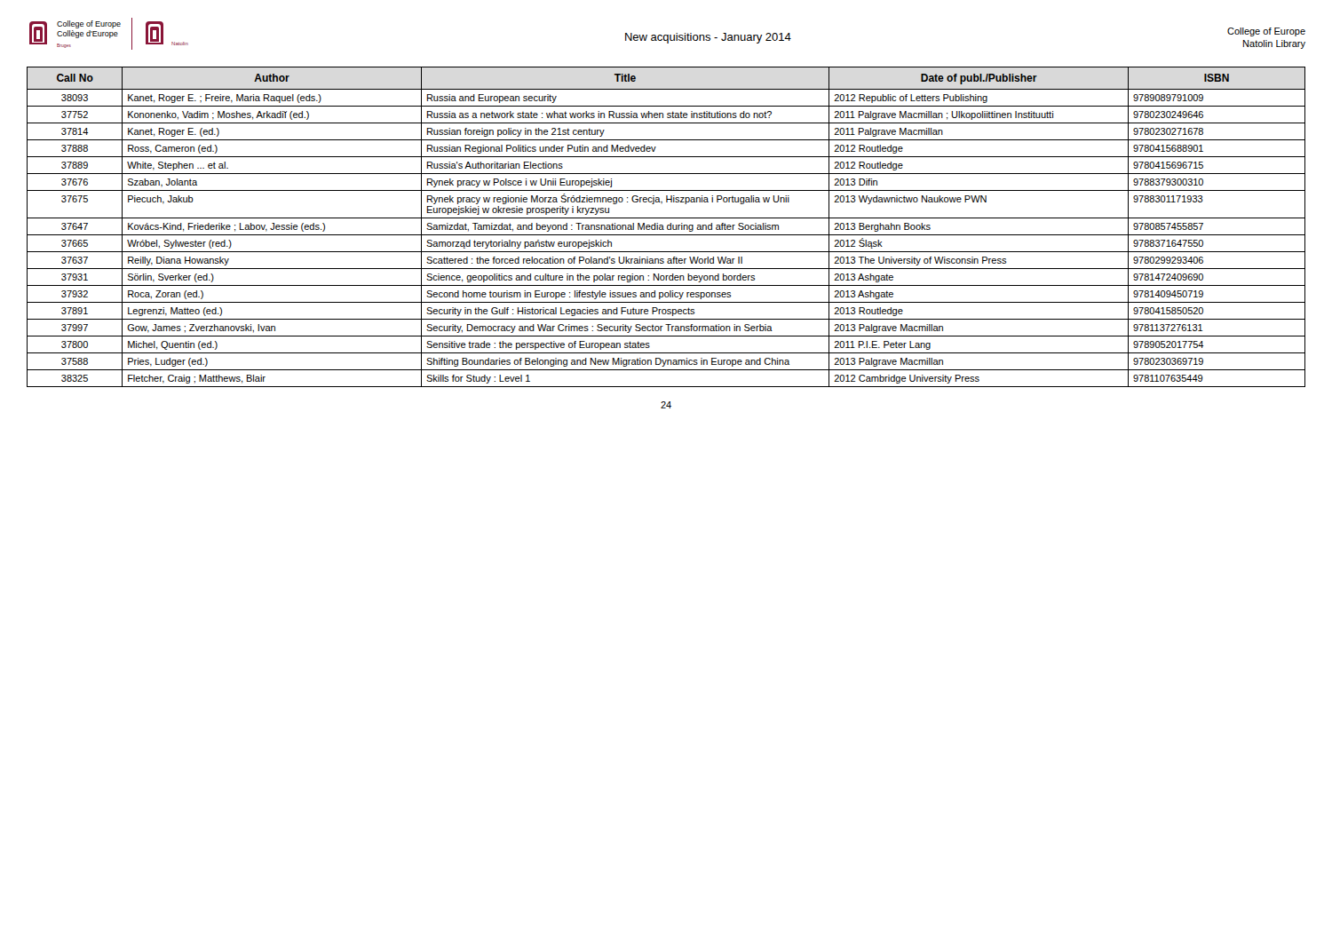College of Europe
Collège d'Europe
Bruges
Natolin
New acquisitions - January 2014
College of Europe
Natolin Library
| Call No | Author | Title | Date of publ./Publisher | ISBN |
| --- | --- | --- | --- | --- |
| 38093 | Kanet, Roger E. ; Freire, Maria Raquel (eds.) | Russia and European security | 2012 Republic of Letters Publishing | 9789089791009 |
| 37752 | Kononenko, Vadim ; Moshes, Arkadiĭ (ed.) | Russia as a network state : what works in Russia when state institutions do not? | 2011 Palgrave Macmillan ; Ulkopoliittinen Instituutti | 9780230249646 |
| 37814 | Kanet, Roger E. (ed.) | Russian foreign policy in the 21st century | 2011 Palgrave Macmillan | 9780230271678 |
| 37888 | Ross, Cameron (ed.) | Russian Regional Politics under Putin and Medvedev | 2012 Routledge | 9780415688901 |
| 37889 | White, Stephen ... et al. | Russia's Authoritarian Elections | 2012 Routledge | 9780415696715 |
| 37676 | Szaban, Jolanta | Rynek pracy w Polsce i w Unii Europejskiej | 2013 Difin | 9788379300310 |
| 37675 | Piecuch, Jakub | Rynek pracy w regionie Morza Śródziemnego : Grecja, Hiszpania i Portugalia w Unii Europejskiej w okresie prosperity i kryzysu | 2013 Wydawnictwo Naukowe PWN | 9788301171933 |
| 37647 | Kovács-Kind, Friederike ; Labov, Jessie (eds.) | Samizdat, Tamizdat, and beyond : Transnational Media during and after Socialism | 2013 Berghahn Books | 9780857455857 |
| 37665 | Wróbel, Sylwester (red.) | Samorząd terytorialny państw europejskich | 2012 Śląsk | 9788371647550 |
| 37637 | Reilly, Diana Howansky | Scattered : the forced relocation of Poland's Ukrainians after World War II | 2013 The University of Wisconsin Press | 9780299293406 |
| 37931 | Sörlin, Sverker (ed.) | Science, geopolitics and culture in the polar region : Norden beyond borders | 2013 Ashgate | 9781472409690 |
| 37932 | Roca, Zoran (ed.) | Second home tourism in Europe : lifestyle issues and policy responses | 2013 Ashgate | 9781409450719 |
| 37891 | Legrenzi, Matteo (ed.) | Security in the Gulf : Historical Legacies and Future Prospects | 2013 Routledge | 9780415850520 |
| 37997 | Gow, James ; Zverzhanovski, Ivan | Security, Democracy and War Crimes : Security Sector Transformation in Serbia | 2013 Palgrave Macmillan | 9781137276131 |
| 37800 | Michel, Quentin (ed.) | Sensitive trade : the perspective of European states | 2011 P.I.E. Peter Lang | 9789052017754 |
| 37588 | Pries, Ludger (ed.) | Shifting Boundaries of Belonging and New Migration Dynamics in Europe and China | 2013 Palgrave Macmillan | 9780230369719 |
| 38325 | Fletcher, Craig ; Matthews, Blair | Skills for Study : Level 1 | 2012 Cambridge University Press | 9781107635449 |
24